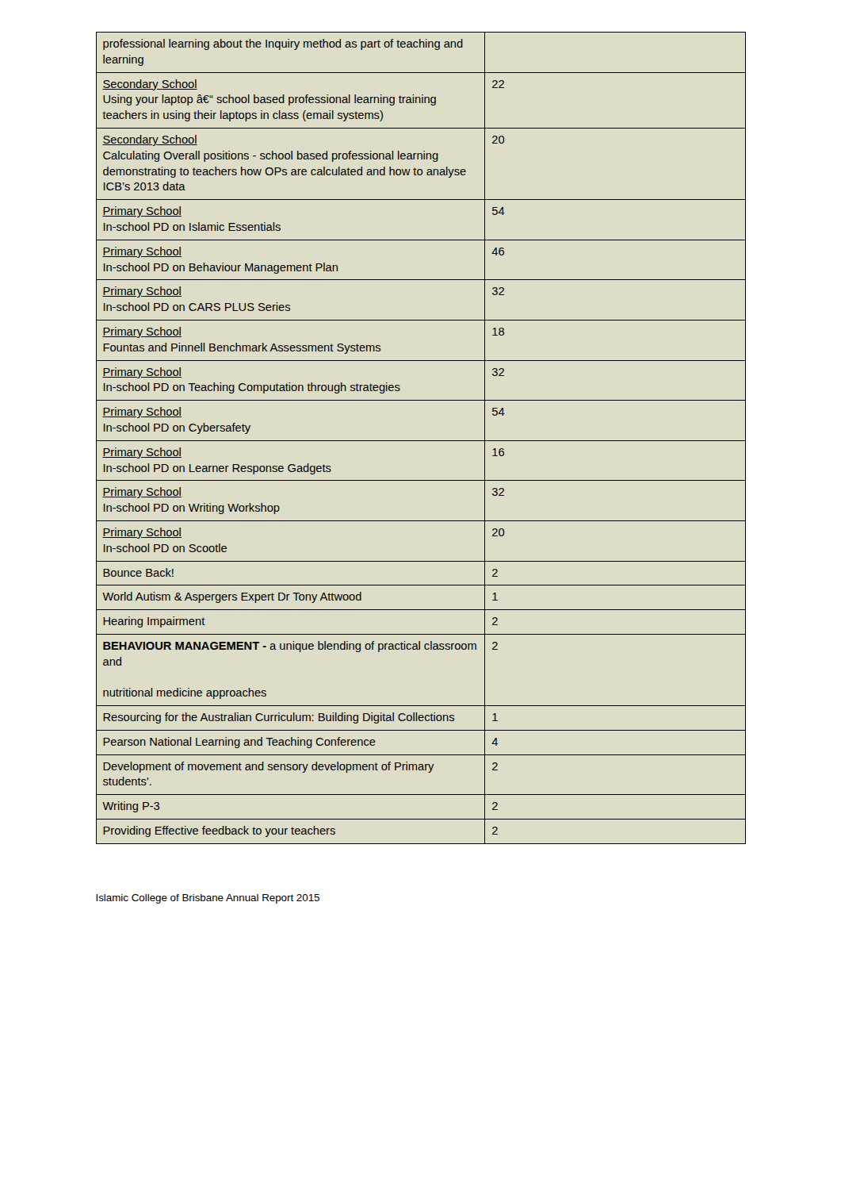| professional learning about the Inquiry method as part of teaching and learning | |
| Secondary School Using your laptop â€“ school based professional learning training teachers in using their laptops in class (email systems) | 22 |
| Secondary School Calculating Overall positions - school based professional learning demonstrating to teachers how OPs are calculated and how to analyse ICB’s 2013 data | 20 |
| Primary School In-school PD on Islamic Essentials | 54 |
| Primary School In-school PD on Behaviour Management Plan | 46 |
| Primary School In-school PD on CARS PLUS Series | 32 |
| Primary School Fountas and Pinnell Benchmark Assessment Systems | 18 |
| Primary School In-school PD on Teaching Computation through strategies | 32 |
| Primary School In-school PD on Cybersafety | 54 |
| Primary School In-school PD on Learner Response Gadgets | 16 |
| Primary School In-school PD on Writing Workshop | 32 |
| Primary School In-school PD on Scootle | 20 |
| Bounce Back! | 2 |
| World Autism & Aspergers Expert Dr Tony Attwood | 1 |
| Hearing Impairment | 2 |
| BEHAVIOUR MANAGEMENT - a unique blending of practical classroom and nutritional medicine approaches | 2 |
| Resourcing for the Australian Curriculum: Building Digital Collections | 1 |
| Pearson National Learning and Teaching Conference | 4 |
| Development of movement and sensory development of Primary students'. | 2 |
| Writing P-3 | 2 |
| Providing Effective feedback to your teachers | 2 |
Islamic College of Brisbane Annual Report 2015